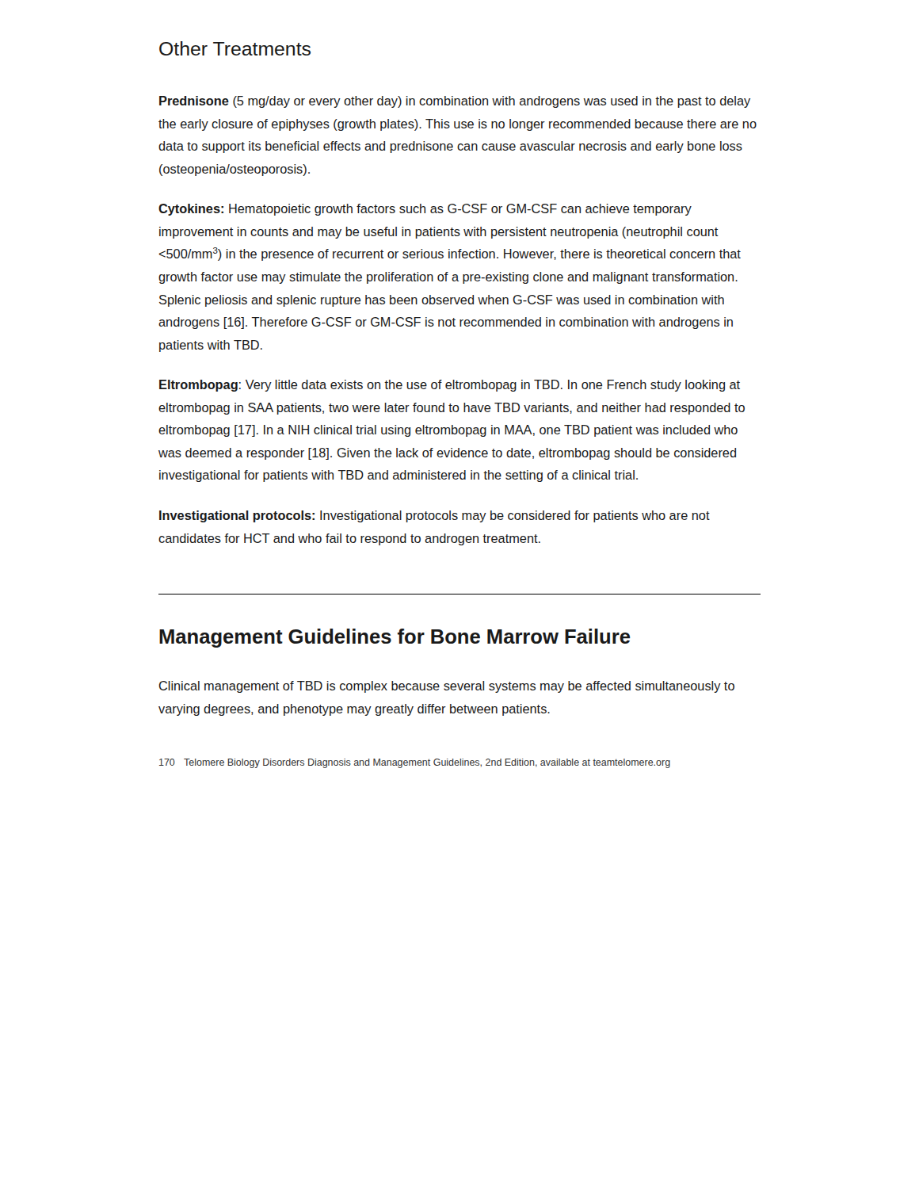Other Treatments
Prednisone (5 mg/day or every other day) in combination with androgens was used in the past to delay the early closure of epiphyses (growth plates). This use is no longer recommended because there are no data to support its beneficial effects and prednisone can cause avascular necrosis and early bone loss (osteopenia/osteoporosis).
Cytokines: Hematopoietic growth factors such as G-CSF or GM-CSF can achieve temporary improvement in counts and may be useful in patients with persistent neutropenia (neutrophil count <500/mm3) in the presence of recurrent or serious infection. However, there is theoretical concern that growth factor use may stimulate the proliferation of a pre-existing clone and malignant transformation. Splenic peliosis and splenic rupture has been observed when G-CSF was used in combination with androgens [16]. Therefore G-CSF or GM-CSF is not recommended in combination with androgens in patients with TBD.
Eltrombopag: Very little data exists on the use of eltrombopag in TBD. In one French study looking at eltrombopag in SAA patients, two were later found to have TBD variants, and neither had responded to eltrombopag [17]. In a NIH clinical trial using eltrombopag in MAA, one TBD patient was included who was deemed a responder [18]. Given the lack of evidence to date, eltrombopag should be considered investigational for patients with TBD and administered in the setting of a clinical trial.
Investigational protocols: Investigational protocols may be considered for patients who are not candidates for HCT and who fail to respond to androgen treatment.
Management Guidelines for Bone Marrow Failure
Clinical management of TBD is complex because several systems may be affected simultaneously to varying degrees, and phenotype may greatly differ between patients.
170 Telomere Biology Disorders Diagnosis and Management Guidelines, 2nd Edition, available at teamtelomere.org